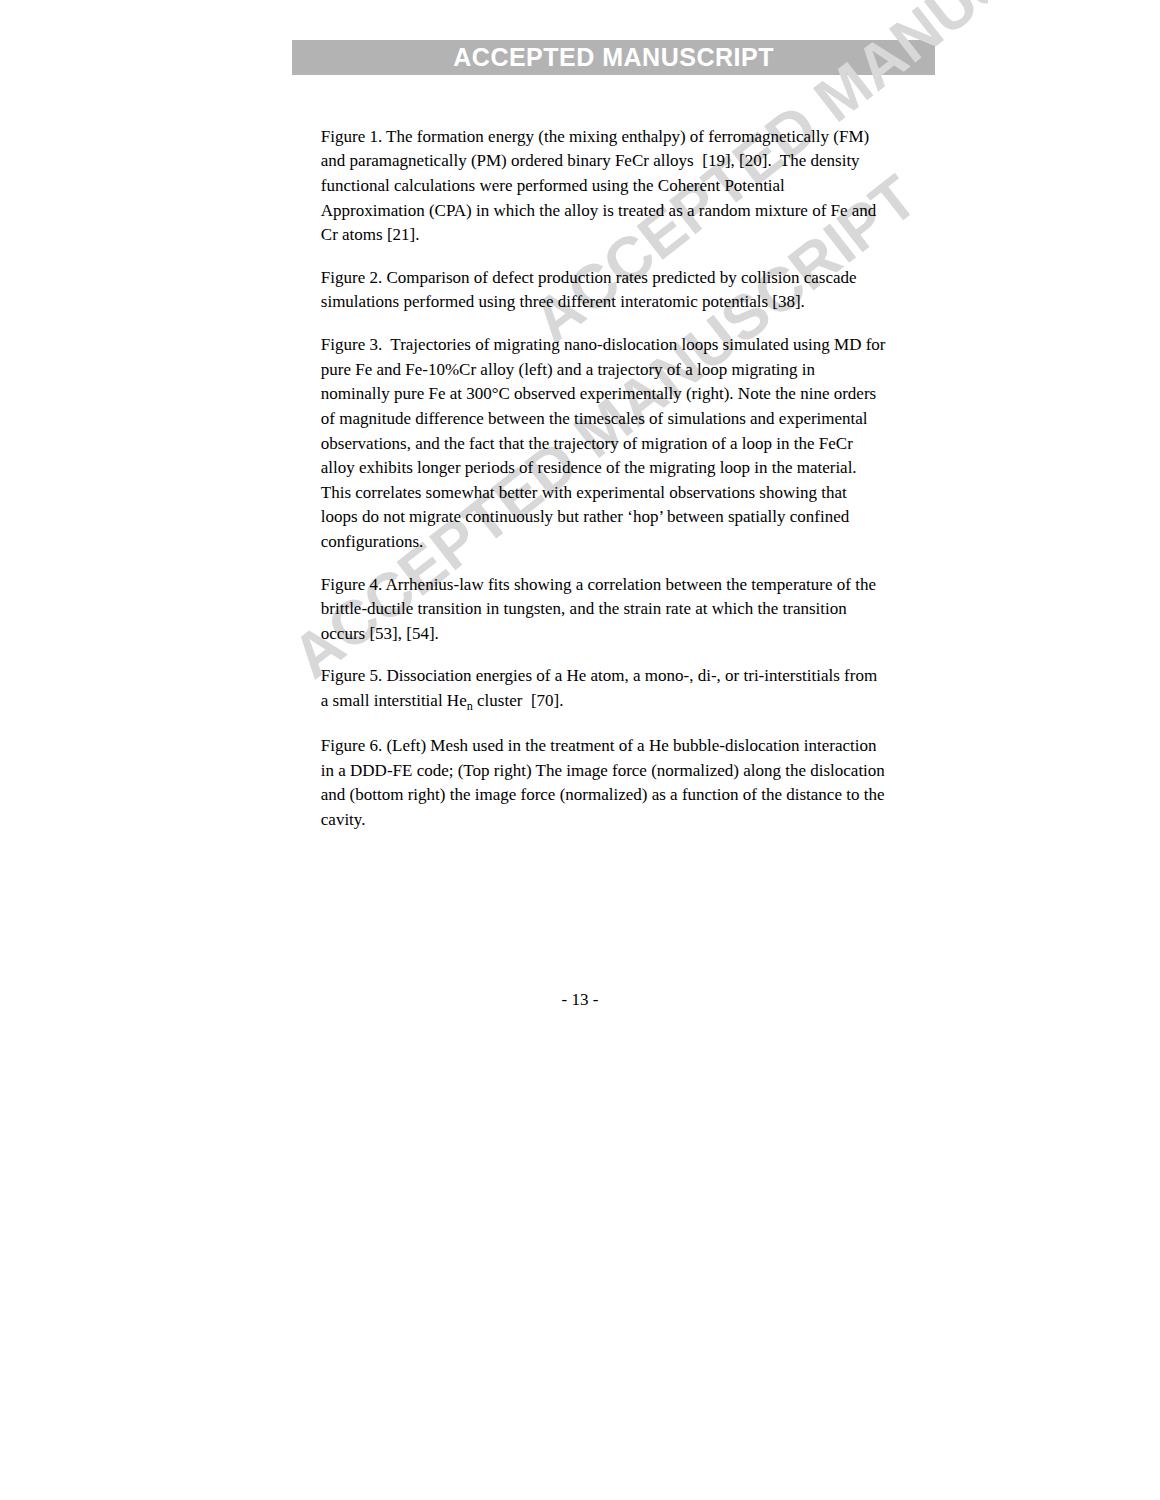ACCEPTED MANUSCRIPT
ACCEPTED MANUSCRIPT
ACCEPTED MANUSCRIPT
Figure 1. The formation energy (the mixing enthalpy) of ferromagnetically (FM) and paramagnetically (PM) ordered binary FeCr alloys [19], [20]. The density functional calculations were performed using the Coherent Potential Approximation (CPA) in which the alloy is treated as a random mixture of Fe and Cr atoms [21].
Figure 2. Comparison of defect production rates predicted by collision cascade simulations performed using three different interatomic potentials [38].
Figure 3. Trajectories of migrating nano-dislocation loops simulated using MD for pure Fe and Fe-10%Cr alloy (left) and a trajectory of a loop migrating in nominally pure Fe at 300°C observed experimentally (right). Note the nine orders of magnitude difference between the timescales of simulations and experimental observations, and the fact that the trajectory of migration of a loop in the FeCr alloy exhibits longer periods of residence of the migrating loop in the material. This correlates somewhat better with experimental observations showing that loops do not migrate continuously but rather ‘hop’ between spatially confined configurations.
Figure 4. Arrhenius-law fits showing a correlation between the temperature of the brittle-ductile transition in tungsten, and the strain rate at which the transition occurs [53], [54].
Figure 5. Dissociation energies of a He atom, a mono-, di-, or tri-interstitials from a small interstitial Hen cluster [70].
Figure 6. (Left) Mesh used in the treatment of a He bubble-dislocation interaction in a DDD-FE code; (Top right) The image force (normalized) along the dislocation and (bottom right) the image force (normalized) as a function of the distance to the cavity.
- 13 -